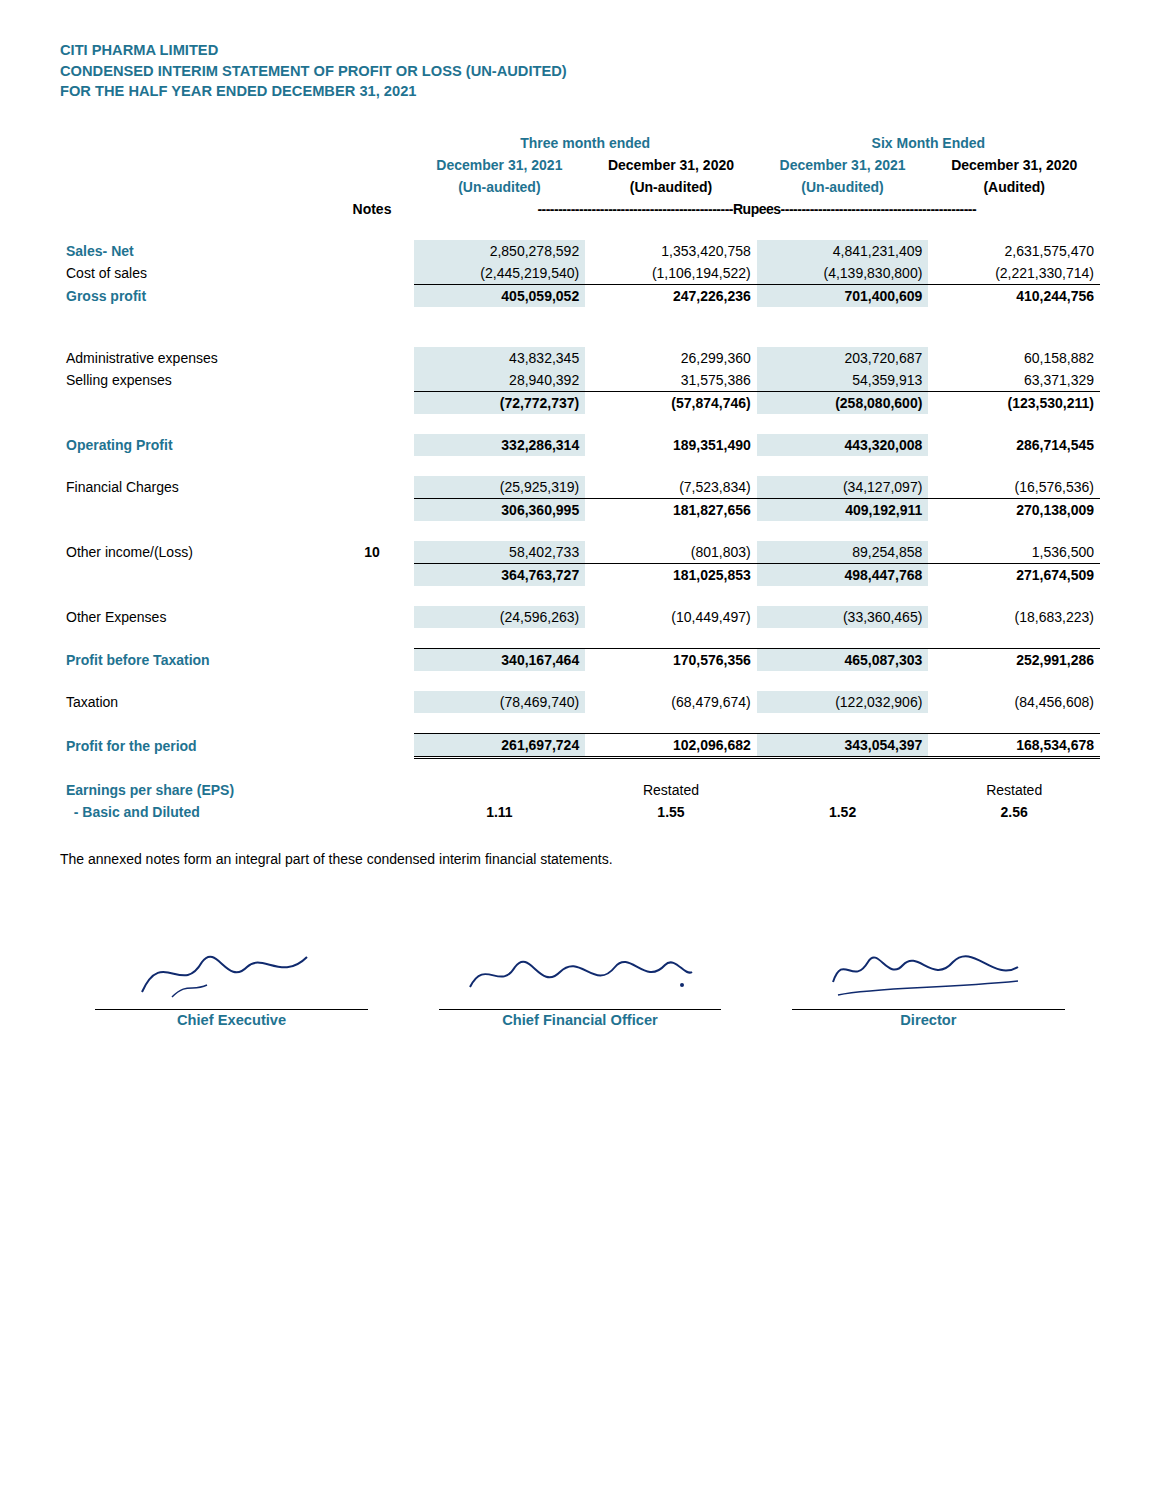CITI PHARMA LIMITED
CONDENSED INTERIM STATEMENT OF PROFIT OR LOSS (UN-AUDITED)
FOR THE HALF YEAR ENDED DECEMBER 31, 2021
| | | Three month ended | Six Month Ended |
| | | December 31, 2021 | December 31, 2020 | December 31, 2021 | December 31, 2020 |
| | | (Un-audited) | (Un-audited) | (Un-audited) | (Audited) |
| | Notes | -----------------------------------------------Rupees----------------------------------------------- |
| Sales- Net | | 2,850,278,592 | 1,353,420,758 | 4,841,231,409 | 2,631,575,470 |
| Cost of sales | | (2,445,219,540) | (1,106,194,522) | (4,139,830,800) | (2,221,330,714) |
| Gross profit | | 405,059,052 | 247,226,236 | 701,400,609 | 410,244,756 |
| Administrative expenses | | 43,832,345 | 26,299,360 | 203,720,687 | 60,158,882 |
| Selling expenses | | 28,940,392 | 31,575,386 | 54,359,913 | 63,371,329 |
| | | (72,772,737) | (57,874,746) | (258,080,600) | (123,530,211) |
| Operating Profit | | 332,286,314 | 189,351,490 | 443,320,008 | 286,714,545 |
| Financial Charges | | (25,925,319) | (7,523,834) | (34,127,097) | (16,576,536) |
| | | 306,360,995 | 181,827,656 | 409,192,911 | 270,138,009 |
| Other income/(Loss) | 10 | 58,402,733 | (801,803) | 89,254,858 | 1,536,500 |
| | | 364,763,727 | 181,025,853 | 498,447,768 | 271,674,509 |
| Other Expenses | | (24,596,263) | (10,449,497) | (33,360,465) | (18,683,223) |
| Profit before Taxation | | 340,167,464 | 170,576,356 | 465,087,303 | 252,991,286 |
| Taxation | | (78,469,740) | (68,479,674) | (122,032,906) | (84,456,608) |
| Profit for the period | | 261,697,724 | 102,096,682 | 343,054,397 | 168,534,678 |
| Earnings per share (EPS) | | | Restated | | Restated |
| - Basic and Diluted | | 1.11 | 1.55 | 1.52 | 2.56 |
The annexed notes form an integral part of these condensed interim financial statements.
| Chief Executive | Chief Financial Officer | Director |